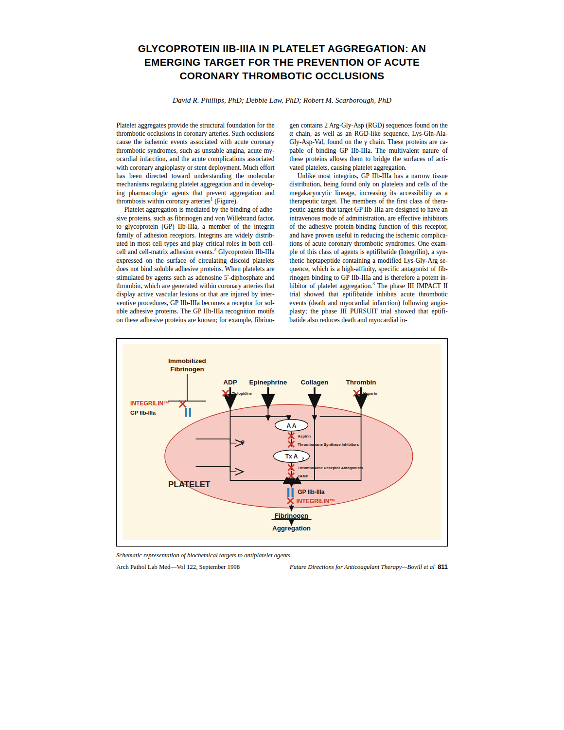Glycoprotein IIb-IIIa in Platelet Aggregation: An Emerging Target for the Prevention of Acute Coronary Thrombotic Occlusions
David R. Phillips, PhD; Debbie Law, PhD; Robert M. Scarborough, PhD
Platelet aggregates provide the structural foundation for the thrombotic occlusions in coronary arteries. Such occlusions cause the ischemic events associated with acute coronary thrombotic syndromes, such as unstable angina, acute myocardial infarction, and the acute complications associated with coronary angioplasty or stent deployment. Much effort has been directed toward understanding the molecular mechanisms regulating platelet aggregation and in developing pharmacologic agents that prevent aggregation and thrombosis within coronary arteries1 (Figure).
Platelet aggregation is mediated by the binding of adhesive proteins, such as fibrinogen and von Willebrand factor, to glycoprotein (GP) IIb-IIIa, a member of the integrin family of adhesion receptors. Integrins are widely distributed in most cell types and play critical roles in both cell-cell and cell-matrix adhesion events.2 Glycoprotein IIb-IIIa expressed on the surface of circulating discoid platelets does not bind soluble adhesive proteins. When platelets are stimulated by agents such as adenosine 5′-diphosphate and thrombin, which are generated within coronary arteries that display active vascular lesions or that are injured by interventive procedures, GP IIb-IIIa becomes a receptor for soluble adhesive proteins. The GP IIb-IIIa recognition motifs on these adhesive proteins are known; for example, fibrinogen contains 2 Arg-Gly-Asp (RGD) sequences found on the α chain, as well as an RGD-like sequence, Lys-Gln-Ala-Gly-Asp-Val, found on the γ chain. These proteins are capable of binding GP IIb-IIIa. The multivalent nature of these proteins allows them to bridge the surfaces of activated platelets, causing platelet aggregation.
Unlike most integrins, GP IIb-IIIa has a narrow tissue distribution, being found only on platelets and cells of the megakaryocytic lineage, increasing its accessibility as a therapeutic target. The members of the first class of therapeutic agents that target GP IIb-IIIa are designed to have an intravenous mode of administration, are effective inhibitors of the adhesive protein-binding function of this receptor, and have proven useful in reducing the ischemic complications of acute coronary thrombotic syndromes. One example of this class of agents is eptifibatide (Integrilin), a synthetic heptapeptide containing a modified Lys-Gly-Arg sequence, which is a high-affinity, specific antagonist of fibrinogen binding to GP IIb-IIIa and is therefore a potent inhibitor of platelet aggregation.3 The phase III IMPACT II trial showed that eptifibatide inhibits acute thrombotic events (death and myocardial infarction) following angioplasty; the phase III PURSUIT trial showed that eptifibatide also reduces death and myocardial in-
Immobilized Fibrinogen ADP Epinephrine Collagen Thrombin INTEGRILIN™ GP IIb-IIIa Ticlopidine Heparin A A Aspirin Thromboxane Synthase Inhibitors ? Tx A 2 Thromboxane Receptor Antagonists cAMP PLATELET GP IIb-IIIa INTEGRILIN™ Fibrinogen Aggregation
Schematic representation of biochemical targets to antiplatelet agents.
Arch Pathol Lab Med—Vol 122, September 1998
Future Directions for Anticoagulant Therapy—Bovill et al 811